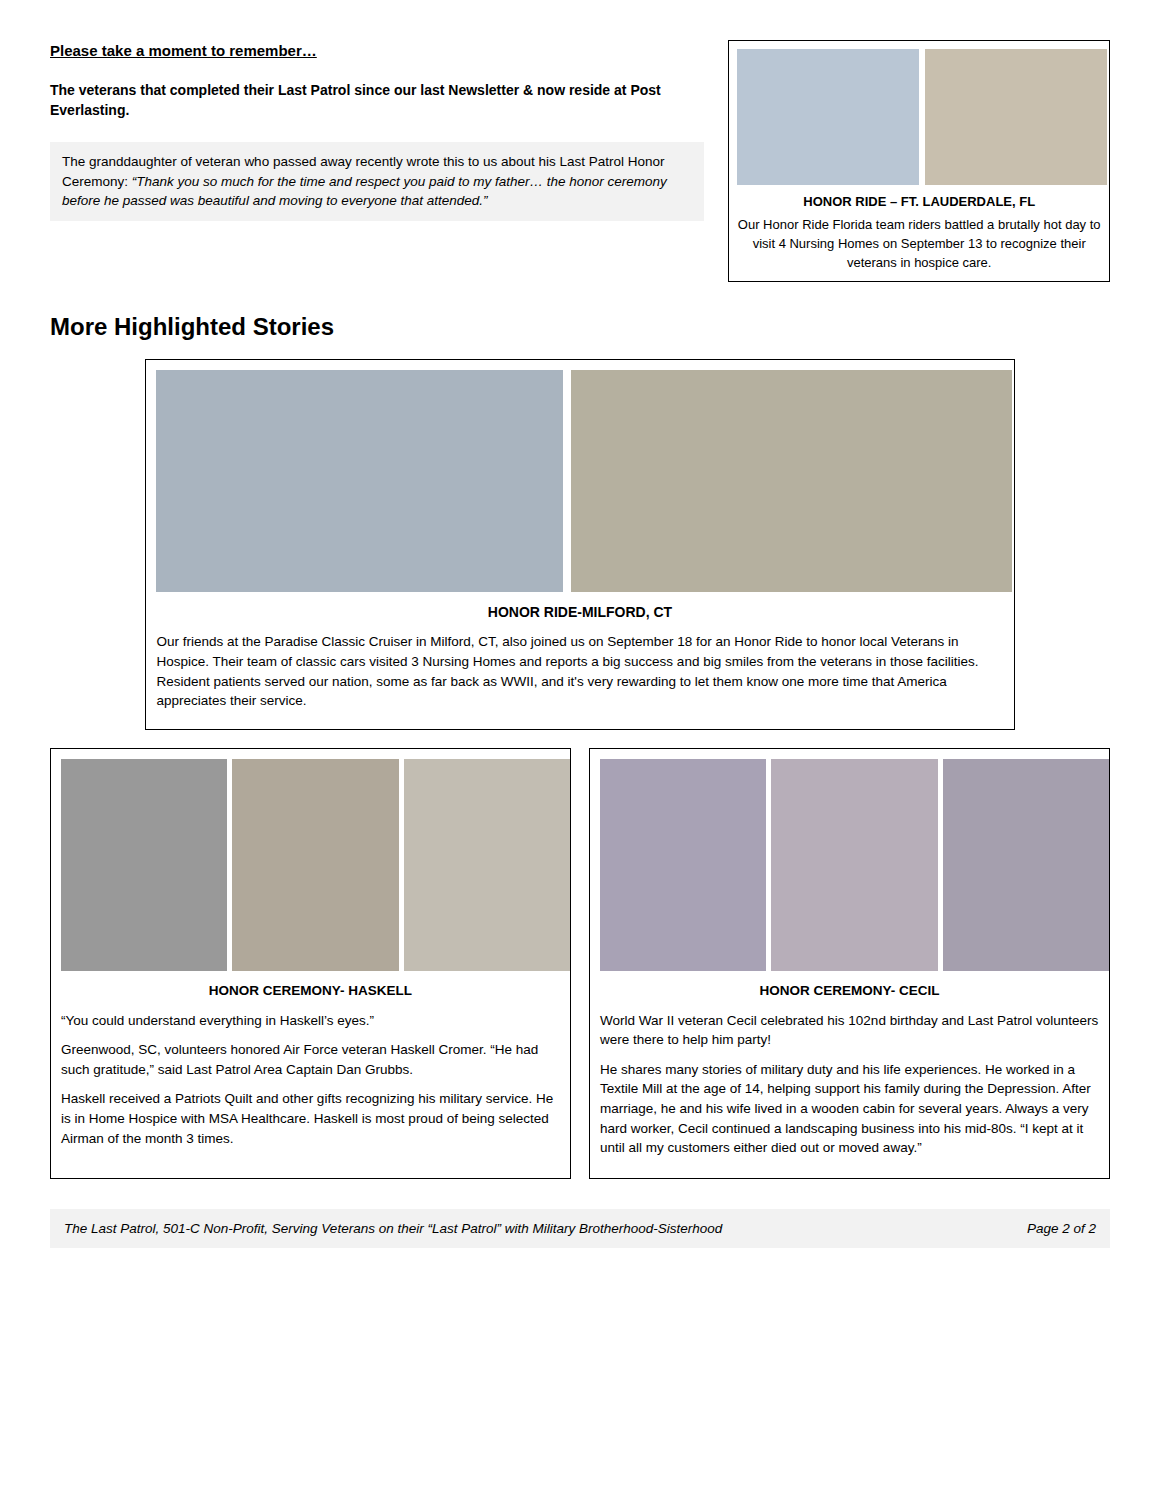Please take a moment to remember…
The veterans that completed their Last Patrol since our last Newsletter & now reside at Post Everlasting.
The granddaughter of veteran who passed away recently wrote this to us about his Last Patrol Honor Ceremony: “Thank you so much for the time and respect you paid to my father… the honor ceremony before he passed was beautiful and moving to everyone that attended.”
HONOR RIDE – FT. LAUDERDALE, FL
Our Honor Ride Florida team riders battled a brutally hot day to visit 4 Nursing Homes on September 13 to recognize their veterans in hospice care.
More Highlighted Stories
HONOR RIDE-MILFORD, CT
Our friends at the Paradise Classic Cruiser in Milford, CT, also joined us on September 18 for an Honor Ride to honor local Veterans in Hospice. Their team of classic cars visited 3 Nursing Homes and reports a big success and big smiles from the veterans in those facilities. Resident patients served our nation, some as far back as WWII, and it's very rewarding to let them know one more time that America appreciates their service.
HONOR CEREMONY- HASKELL
“You could understand everything in Haskell’s eyes.”
Greenwood, SC, volunteers honored Air Force veteran Haskell Cromer. “He had such gratitude,” said Last Patrol Area Captain Dan Grubbs.
Haskell received a Patriots Quilt and other gifts recognizing his military service. He is in Home Hospice with MSA Healthcare. Haskell is most proud of being selected Airman of the month 3 times.
HONOR CEREMONY- CECIL
World War II veteran Cecil celebrated his 102nd birthday and Last Patrol volunteers were there to help him party!
He shares many stories of military duty and his life experiences. He worked in a Textile Mill at the age of 14, helping support his family during the Depression. After marriage, he and his wife lived in a wooden cabin for several years. Always a very hard worker, Cecil continued a landscaping business into his mid-80s. “I kept at it until all my customers either died out or moved away.”
The Last Patrol, 501-C Non-Profit, Serving Veterans on their “Last Patrol” with Military Brotherhood-Sisterhood
Page 2 of 2